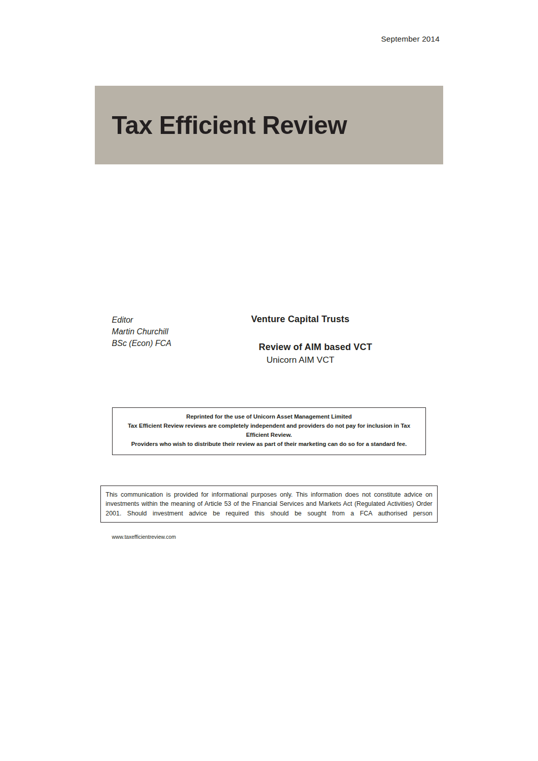September 2014
Tax Efficient Review
Editor
Martin Churchill
BSc (Econ) FCA
Venture Capital Trusts
Review of AIM based VCT
Unicorn AIM VCT
Reprinted for the use of Unicorn Asset Management Limited
Tax Efficient Review reviews are completely independent and providers do not pay for inclusion in Tax Efficient Review.
Providers who wish to distribute their review as part of their marketing can do so for a standard fee.
This communication is provided for informational purposes only. This information does not constitute advice on investments within the meaning of Article 53 of the Financial Services and Markets Act (Regulated Activities) Order 2001. Should investment advice be required this should be sought from a FCA authorised person
www.taxefficientreview.com